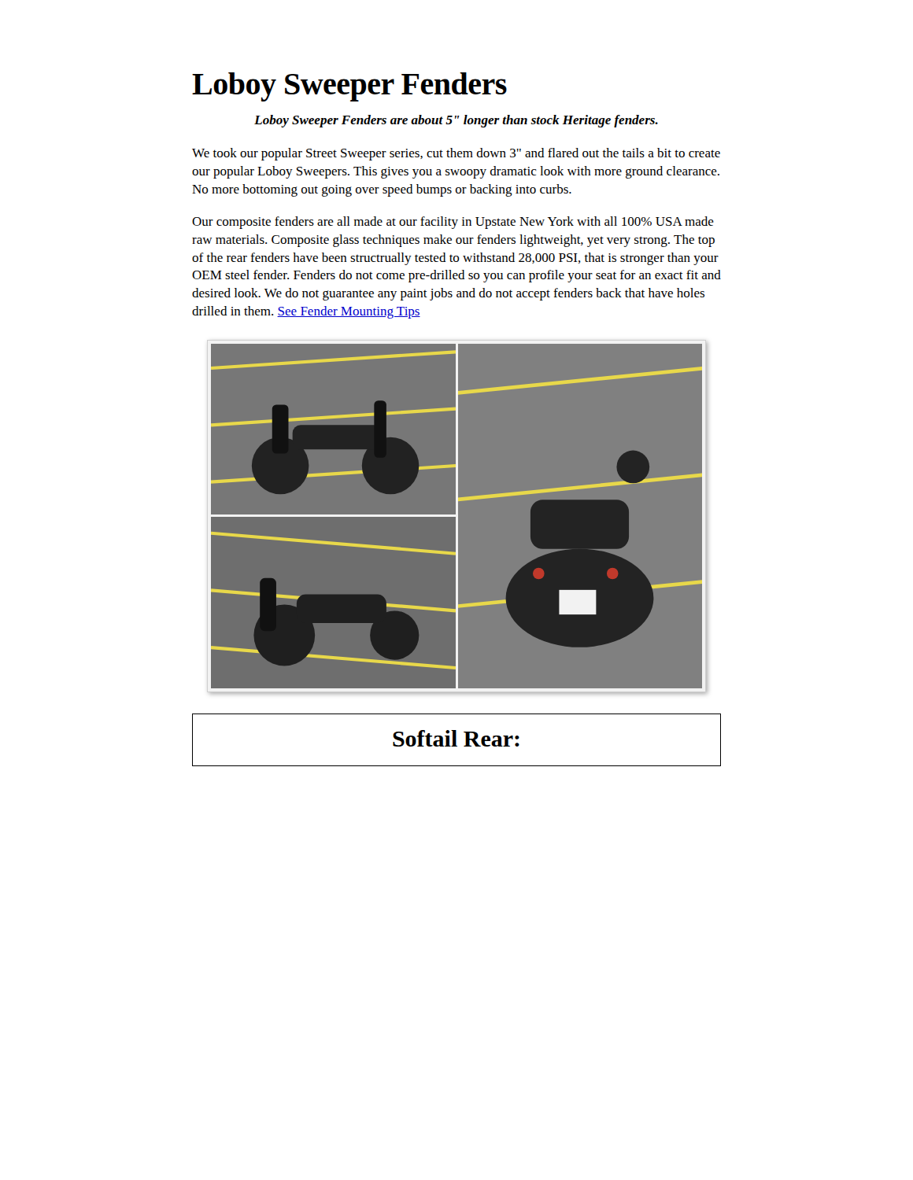Loboy Sweeper Fenders
Loboy Sweeper Fenders are about 5" longer than stock Heritage fenders.
We took our popular Street Sweeper series, cut them down 3" and flared out the tails a bit to create our popular Loboy Sweepers. This gives you a swoopy dramatic look with more ground clearance. No more bottoming out going over speed bumps or backing into curbs.
Our composite fenders are all made at our facility in Upstate New York with all 100% USA made raw materials. Composite glass techniques make our fenders lightweight, yet very strong. The top of the rear fenders have been structrually tested to withstand 28,000 PSI, that is stronger than your OEM steel fender. Fenders do not come pre-drilled so you can profile your seat for an exact fit and desired look. We do not guarantee any paint jobs and do not accept fenders back that have holes drilled in them. See Fender Mounting Tips
Softail Rear: